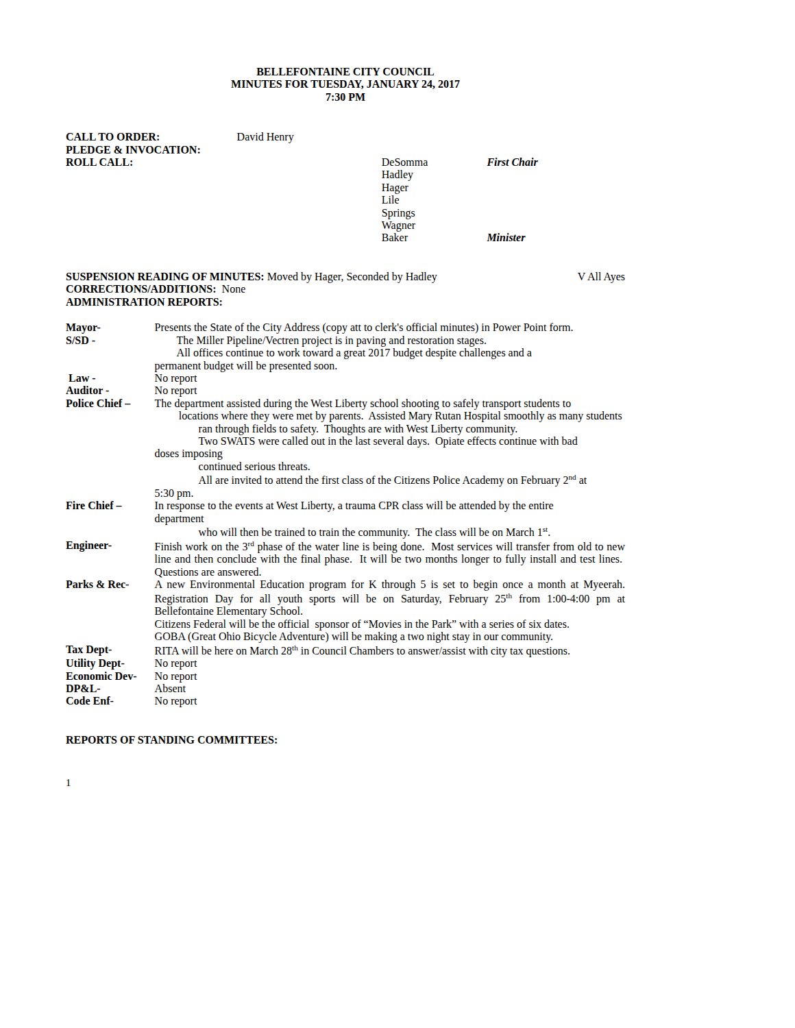BELLEFONTAINE CITY COUNCIL
MINUTES FOR TUESDAY, JANUARY 24, 2017
7:30 PM
| CALL TO ORDER: | David Henry | | |
| PLEDGE & INVOCATION: | | | |
| ROLL CALL: | | DeSomma | First Chair |
| | | Hadley | |
| | | Hager | |
| | | Lile | |
| | | Springs | |
| | | Wagner | |
| | | Baker | Minister |
| SUSPENSION READING OF MINUTES: Moved by Hager, Seconded by Hadley | V All Ayes |
CORRECTIONS/ADDITIONS: None
ADMINISTRATION REPORTS:
| Mayor- | Presents the State of the City Address (copy att to clerk's official minutes) in Power Point form. |
| S/SD - | The Miller Pipeline/Vectren project is in paving and restoration stages. All offices continue to work toward a great 2017 budget despite challenges and a permanent budget will be presented soon. |
| Law - | No report |
| Auditor - | No report |
| Police Chief – | The department assisted during the West Liberty school shooting to safely transport students to locations where they were met by parents. Assisted Mary Rutan Hospital smoothly as many students ran through fields to safety. Thoughts are with West Liberty community. Two SWATS were called out in the last several days. Opiate effects continue with bad doses imposing continued serious threats. All are invited to attend the first class of the Citizens Police Academy on February 2 nd at 5:30 pm. |
| Fire Chief – | In response to the events at West Liberty, a trauma CPR class will be attended by the entire department who will then be trained to train the community. The class will be on March 1 st . |
| Engineer- | Finish work on the 3 rd phase of the water line is being done. Most services will transfer from old to new line and then conclude with the final phase. It will be two months longer to fully install and test lines. Questions are answered. |
| Parks & Rec- | A new Environmental Education program for K through 5 is set to begin once a month at Myeerah. Registration Day for all youth sports will be on Saturday, February 25 th from 1:00-4:00 pm at Bellefontaine Elementary School. Citizens Federal will be the official sponsor of “Movies in the Park” with a series of six dates. GOBA (Great Ohio Bicycle Adventure) will be making a two night stay in our community. |
| Tax Dept- | RITA will be here on March 28 th in Council Chambers to answer/assist with city tax questions. |
| Utility Dept- | No report |
| Economic Dev- | No report |
| DP&L- | Absent |
| Code Enf- | No report |
REPORTS OF STANDING COMMITTEES:
1